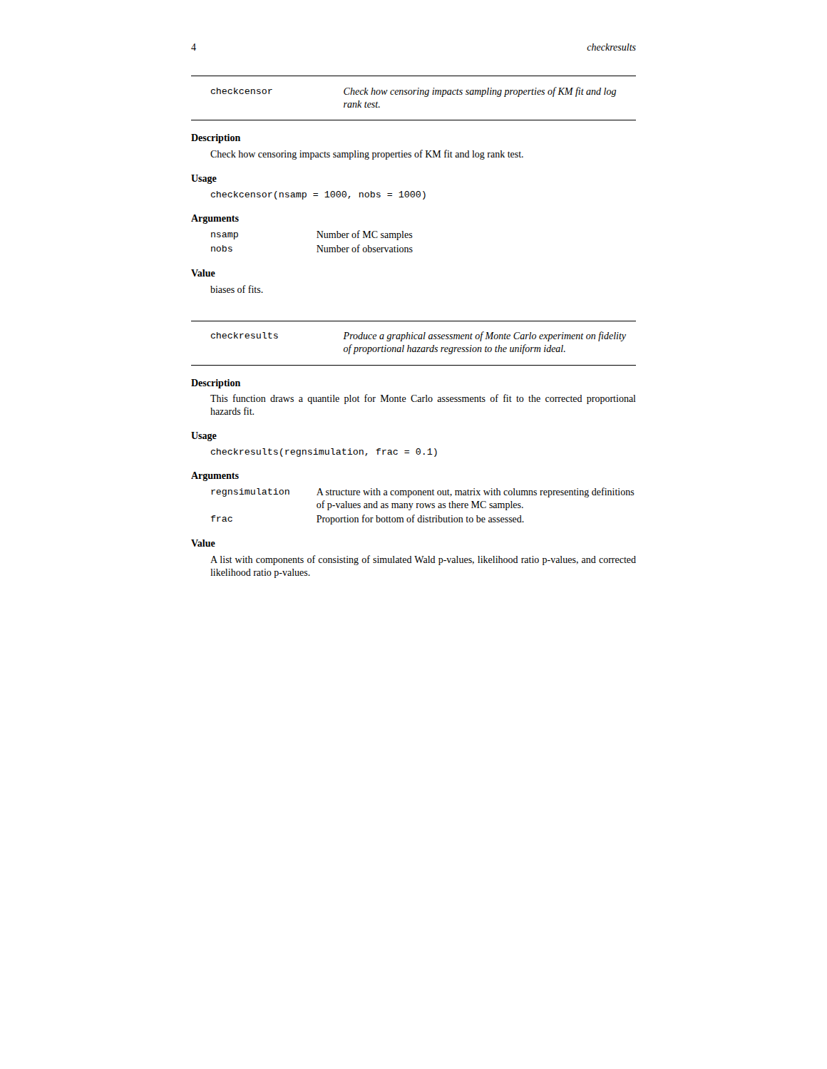4 checkresults
checkcensor
Check how censoring impacts sampling properties of KM fit and log rank test.
Description
Check how censoring impacts sampling properties of KM fit and log rank test.
Usage
checkcensor(nsamp = 1000, nobs = 1000)
Arguments
nsamp
Number of MC samples
nobs
Number of observations
Value
biases of fits.
checkresults
Produce a graphical assessment of Monte Carlo experiment on fidelity of proportional hazards regression to the uniform ideal.
Description
This function draws a quantile plot for Monte Carlo assessments of fit to the corrected proportional hazards fit.
Usage
checkresults(regnsimulation, frac = 0.1)
Arguments
regnsimulation
A structure with a component out, matrix with columns representing definitions of p-values and as many rows as there MC samples.
frac
Proportion for bottom of distribution to be assessed.
Value
A list with components of consisting of simulated Wald p-values, likelihood ratio p-values, and corrected likelihood ratio p-values.